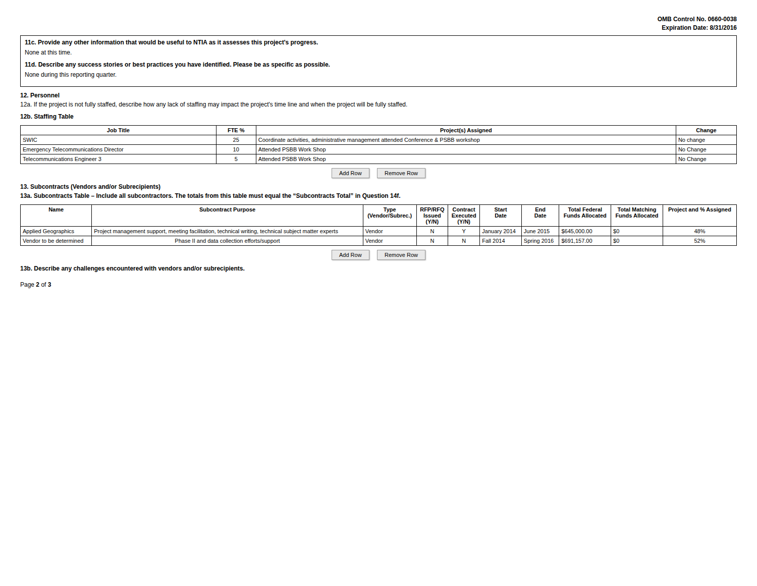OMB Control No. 0660-0038
Expiration Date: 8/31/2016
11c. Provide any other information that would be useful to NTIA as it assesses this project's progress.
None at this time.
11d. Describe any success stories or best practices you have identified. Please be as specific as possible.
None during this reporting quarter.
12. Personnel
12a. If the project is not fully staffed, describe how any lack of staffing may impact the project's time line and when the project will be fully staffed.
12b. Staffing Table
| Job Title | FTE % | Project(s) Assigned | Change |
| --- | --- | --- | --- |
| SWIC | 25 | Coordinate activities, administrative management attended Conference & PSBB workshop | No change |
| Emergency Telecommunications Director | 10 | Attended PSBB Work Shop | No Change |
| Telecommunications Engineer 3 | 5 | Attended PSBB Work Shop | No Change |
Add Row Remove Row
13. Subcontracts (Vendors and/or Subrecipients)
13a. Subcontracts Table – Include all subcontractors. The totals from this table must equal the “Subcontracts Total” in Question 14f.
| Name | Subcontract Purpose | Type (Vendor/Subrec.) | RFP/RFQ Issued (Y/N) | Contract Executed (Y/N) | Start Date | End Date | Total Federal Funds Allocated | Total Matching Funds Allocated | Project and % Assigned |
| --- | --- | --- | --- | --- | --- | --- | --- | --- | --- |
| Applied Geographics | Project management support, meeting facilitation, technical writing, technical subject matter experts | Vendor | N | Y | January 2014 | June 2015 | $645,000.00 | $0 | 48% |
| Vendor to be determined | Phase II and data collection efforts/support | Vendor | N | N | Fall 2014 | Spring 2016 | $691,157.00 | $0 | 52% |
Add Row Remove Row
13b. Describe any challenges encountered with vendors and/or subrecipients.
Page 2 of 3